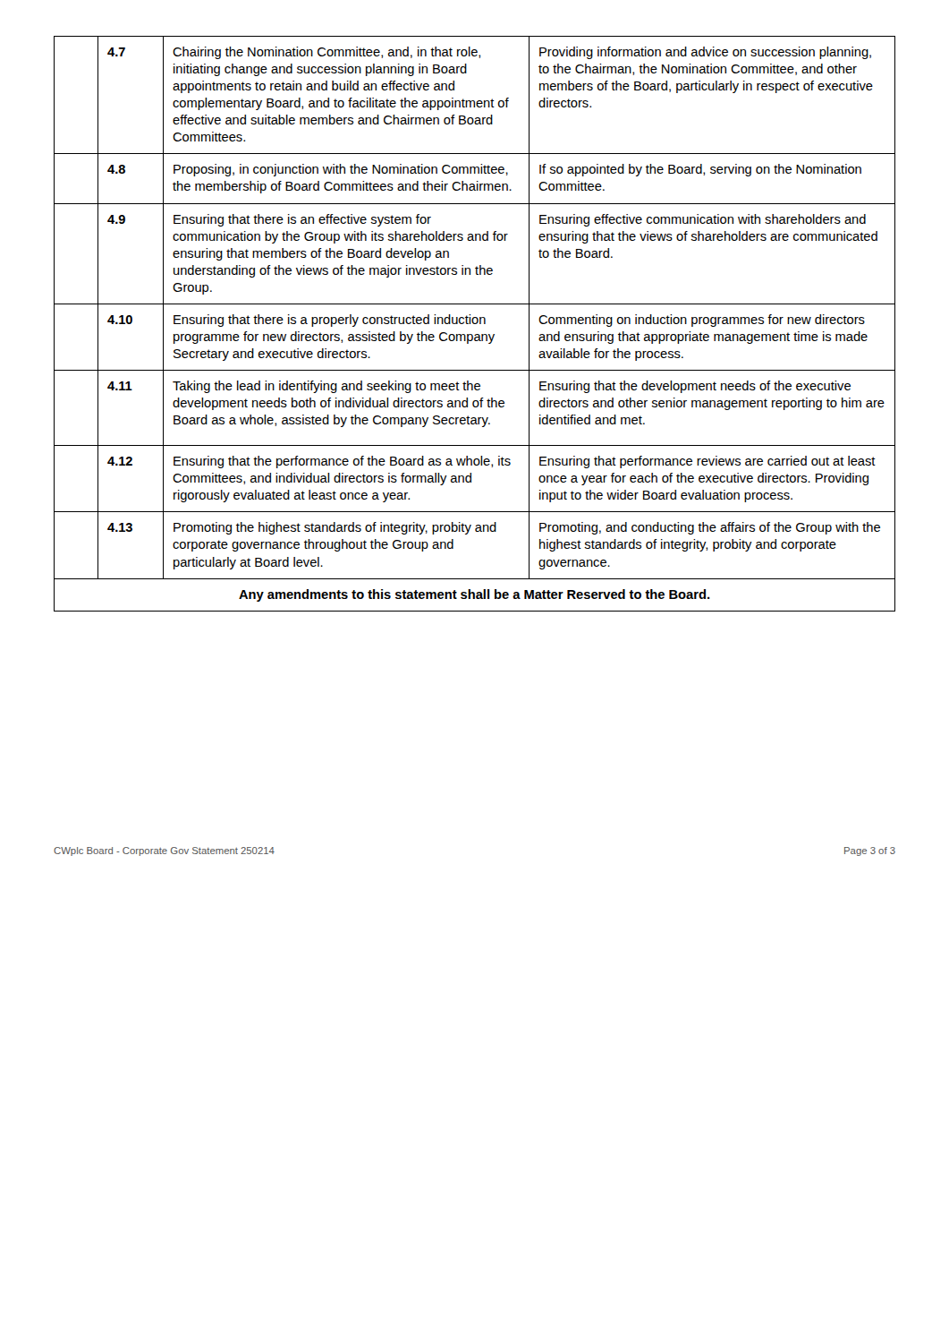| | 4.7 | Chairing the Nomination Committee, and, in that role, initiating change and succession planning in Board appointments to retain and build an effective and complementary Board, and to facilitate the appointment of effective and suitable members and Chairmen of Board Committees. | Providing information and advice on succession planning, to the Chairman, the Nomination Committee, and other members of the Board, particularly in respect of executive directors. |
| | 4.8 | Proposing, in conjunction with the Nomination Committee, the membership of Board Committees and their Chairmen. | If so appointed by the Board, serving on the Nomination Committee. |
| | 4.9 | Ensuring that there is an effective system for communication by the Group with its shareholders and for ensuring that members of the Board develop an understanding of the views of the major investors in the Group. | Ensuring effective communication with shareholders and ensuring that the views of shareholders are communicated to the Board. |
| | 4.10 | Ensuring that there is a properly constructed induction programme for new directors, assisted by the Company Secretary and executive directors. | Commenting on induction programmes for new directors and ensuring that appropriate management time is made available for the process. |
| | 4.11 | Taking the lead in identifying and seeking to meet the development needs both of individual directors and of the Board as a whole, assisted by the Company Secretary. | Ensuring that the development needs of the executive directors and other senior management reporting to him are identified and met. |
| | 4.12 | Ensuring that the performance of the Board as a whole, its Committees, and individual directors is formally and rigorously evaluated at least once a year. | Ensuring that performance reviews are carried out at least once a year for each of the executive directors. Providing input to the wider Board evaluation process. |
| | 4.13 | Promoting the highest standards of integrity, probity and corporate governance throughout the Group and particularly at Board level. | Promoting, and conducting the affairs of the Group with the highest standards of integrity, probity and corporate governance. |
| Any amendments to this statement shall be a Matter Reserved to the Board. |
CWplc Board - Corporate Gov Statement 250214
Page 3 of 3